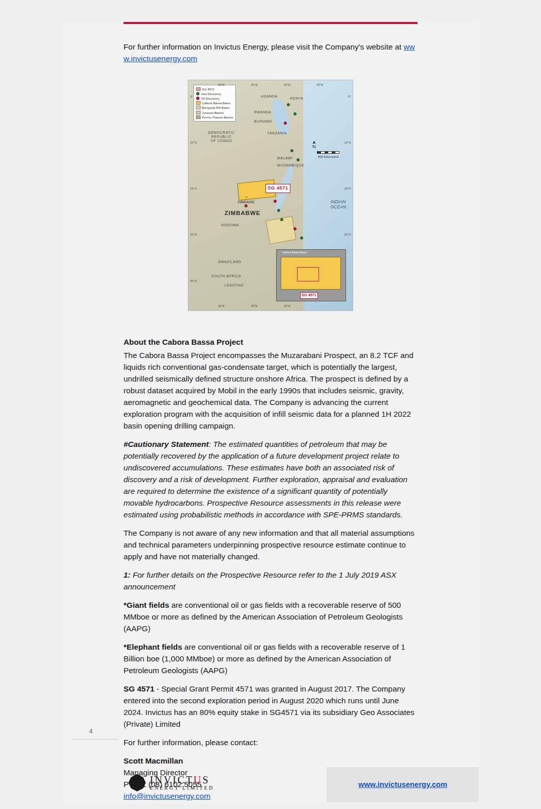For further information on Invictus Energy, please visit the Company's website at www.invictusenergy.com
SG 4571
Gas Discovery
Oil Discovery
Cabora Bassa Basin
Benguela Rift Basin
Jurassic Basins
Permo-Triassic Basins
▲
N
500 Kilometres
30°E
35°E
40°E
45°E
0°
10°S
15°S
20°S
30°S
0°
10°S
15°S
20°S
30°E
35°E
40°E
UGANDA
KENYA
RWANDA
BURUNDI
TANZANIA
DEMOCRATIC
REPUBLIC
OF CONGO
MALAWI
MOZAMBIQUE
DODOMA
SWAZILAND
SOUTH AFRICA
LESOTHO
SG 4571
ZIMBABWE
HARARE
INDIAN
OCEAN
Cabora Bassa Basin
SG 4571
About the Cabora Bassa Project
The Cabora Bassa Project encompasses the Muzarabani Prospect, an 8.2 TCF and liquids rich conventional gas-condensate target, which is potentially the largest, undrilled seismically defined structure onshore Africa. The prospect is defined by a robust dataset acquired by Mobil in the early 1990s that includes seismic, gravity, aeromagnetic and geochemical data. The Company is advancing the current exploration program with the acquisition of infill seismic data for a planned 1H 2022 basin opening drilling campaign.
#Cautionary Statement: The estimated quantities of petroleum that may be potentially recovered by the application of a future development project relate to undiscovered accumulations. These estimates have both an associated risk of discovery and a risk of development. Further exploration, appraisal and evaluation are required to determine the existence of a significant quantity of potentially movable hydrocarbons. Prospective Resource assessments in this release were estimated using probabilistic methods in accordance with SPE-PRMS standards.
The Company is not aware of any new information and that all material assumptions and technical parameters underpinning prospective resource estimate continue to apply and have not materially changed.
1: For further details on the Prospective Resource refer to the 1 July 2019 ASX announcement
*Giant fields are conventional oil or gas fields with a recoverable reserve of 500 MMboe or more as defined by the American Association of Petroleum Geologists (AAPG)
*Elephant fields are conventional oil or gas fields with a recoverable reserve of 1 Billion boe (1,000 MMboe) or more as defined by the American Association of Petroleum Geologists (AAPG)
SG 4571 - Special Grant Permit 4571 was granted in August 2017. The Company entered into the second exploration period in August 2020 which runs until June 2024. Invictus has an 80% equity stake in SG4571 via its subsidiary Geo Associates (Private) Limited
For further information, please contact:
Scott Macmillan
Managing Director
P + 61 (08) 6102 5055
info@invictusenergy.com
4
INVICTUS
ENERGY LIMITED
www.invictusenergy.com